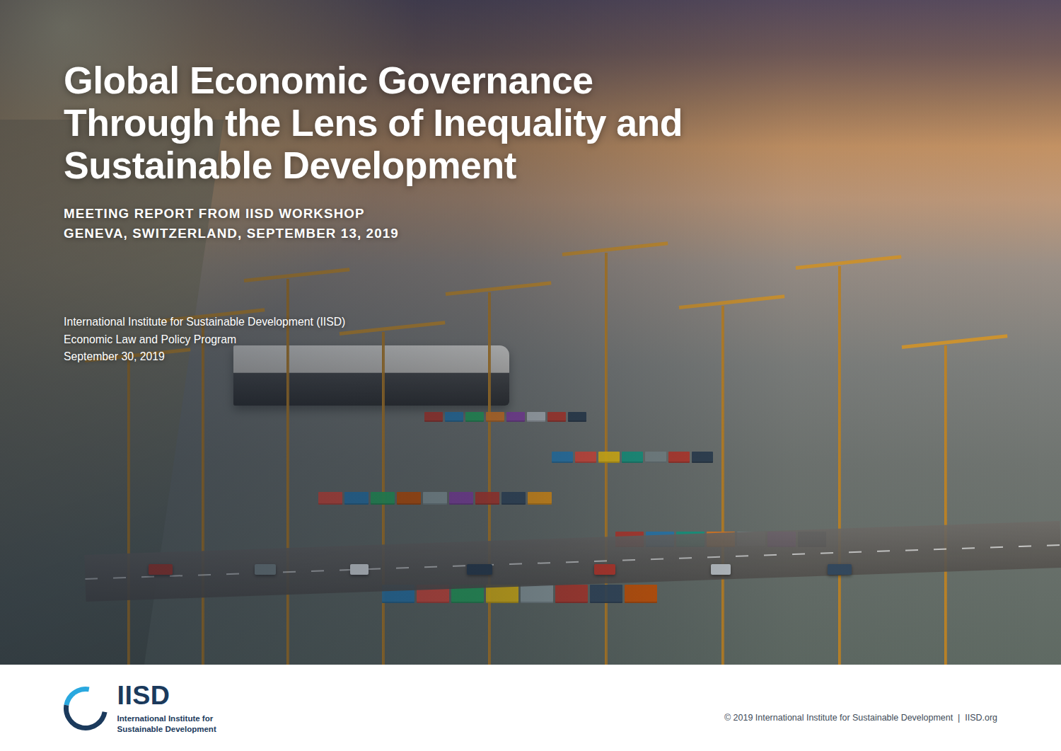Global Economic Governance
Through the Lens of Inequality and
Sustainable Development
Meeting Report from IISD Workshop
Geneva, Switzerland, September 13, 2019
International Institute for Sustainable Development (IISD)
Economic Law and Policy Program
September 30, 2019
IISD International Institute for
Sustainable Development
© 2019 International Institute for Sustainable Development | IISD.org